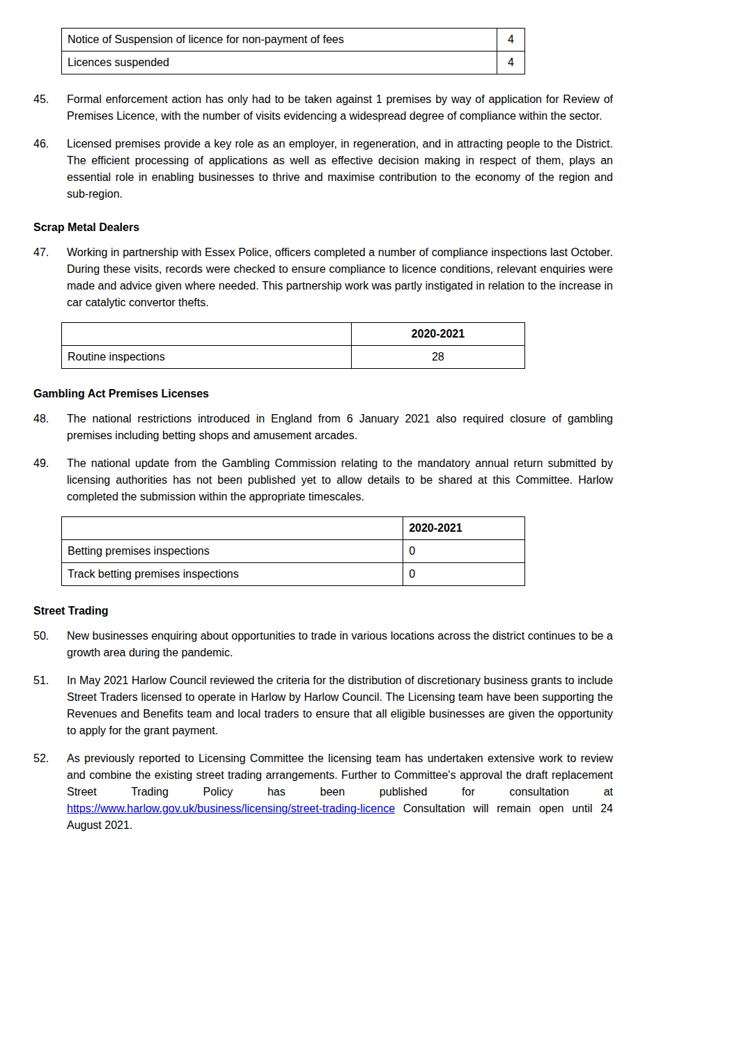| Notice of Suspension of licence for non-payment of fees | 4 |
| Licences suspended | 4 |
45. Formal enforcement action has only had to be taken against 1 premises by way of application for Review of Premises Licence, with the number of visits evidencing a widespread degree of compliance within the sector.
46. Licensed premises provide a key role as an employer, in regeneration, and in attracting people to the District. The efficient processing of applications as well as effective decision making in respect of them, plays an essential role in enabling businesses to thrive and maximise contribution to the economy of the region and sub-region.
Scrap Metal Dealers
47. Working in partnership with Essex Police, officers completed a number of compliance inspections last October. During these visits, records were checked to ensure compliance to licence conditions, relevant enquiries were made and advice given where needed. This partnership work was partly instigated in relation to the increase in car catalytic convertor thefts.
| | 2020-2021 |
| Routine inspections | 28 |
Gambling Act Premises Licenses
48. The national restrictions introduced in England from 6 January 2021 also required closure of gambling premises including betting shops and amusement arcades.
49. The national update from the Gambling Commission relating to the mandatory annual return submitted by licensing authorities has not been published yet to allow details to be shared at this Committee. Harlow completed the submission within the appropriate timescales.
| | 2020-2021 |
| Betting premises inspections | 0 |
| Track betting premises inspections | 0 |
Street Trading
50. New businesses enquiring about opportunities to trade in various locations across the district continues to be a growth area during the pandemic.
51. In May 2021 Harlow Council reviewed the criteria for the distribution of discretionary business grants to include Street Traders licensed to operate in Harlow by Harlow Council. The Licensing team have been supporting the Revenues and Benefits team and local traders to ensure that all eligible businesses are given the opportunity to apply for the grant payment.
52. As previously reported to Licensing Committee the licensing team has undertaken extensive work to review and combine the existing street trading arrangements. Further to Committee's approval the draft replacement Street Trading Policy has been published for consultation at https://www.harlow.gov.uk/business/licensing/street-trading-licence Consultation will remain open until 24 August 2021.